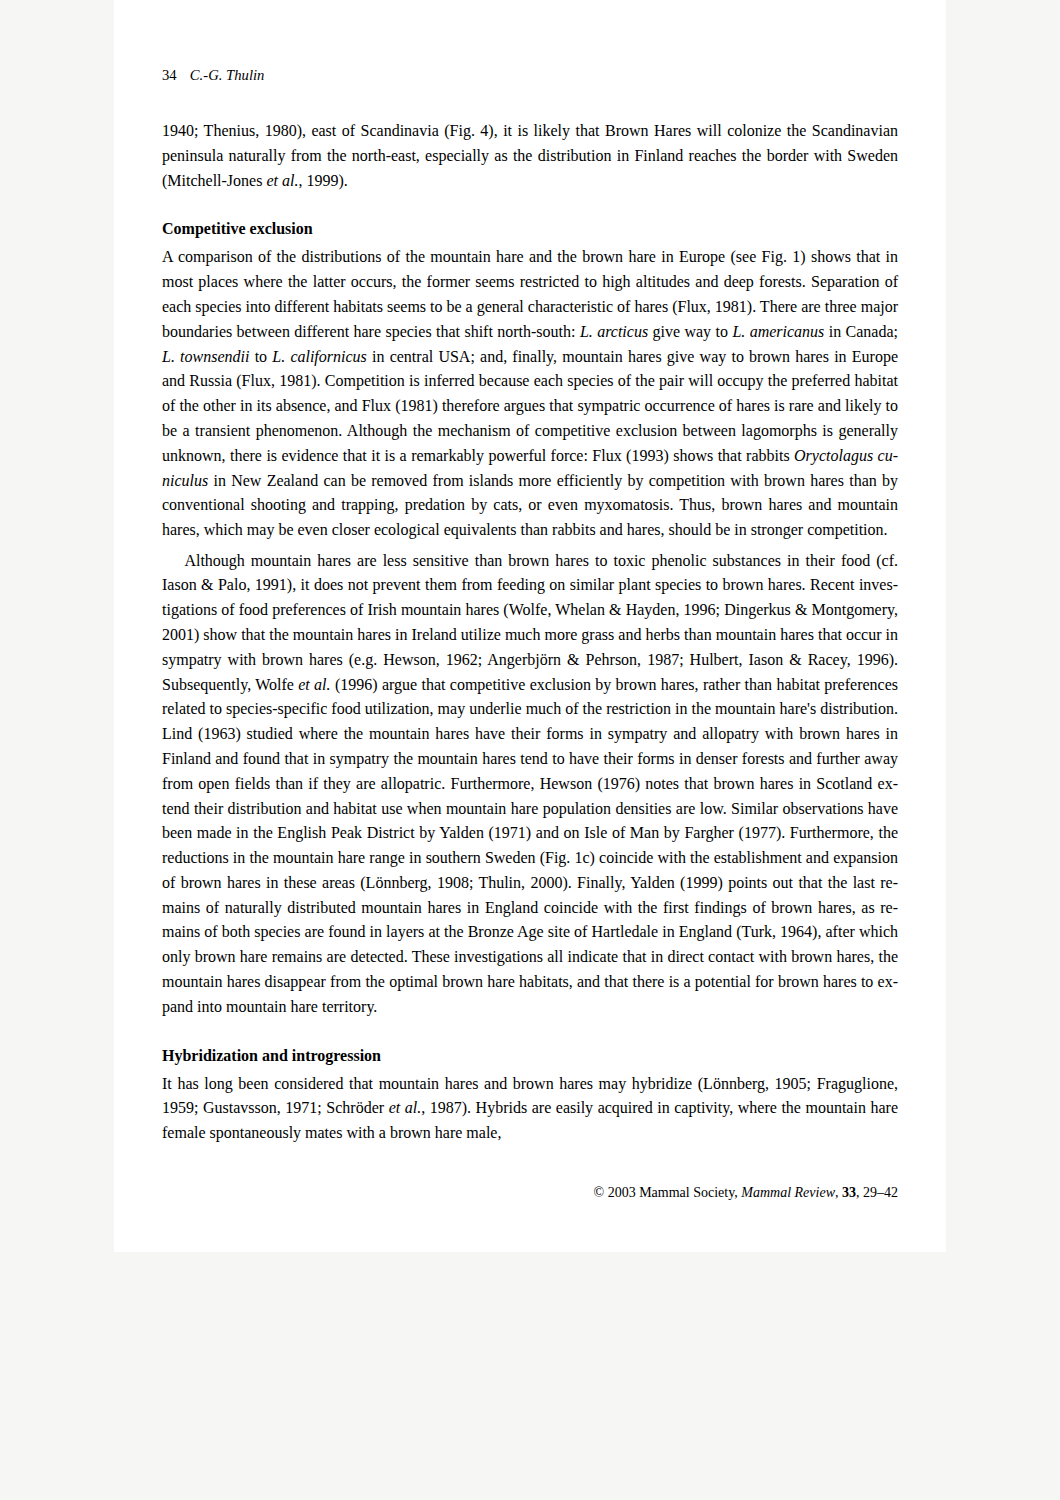34 C.-G. Thulin
1940; Thenius, 1980), east of Scandinavia (Fig. 4), it is likely that Brown Hares will colonize the Scandinavian peninsula naturally from the north-east, especially as the distribution in Finland reaches the border with Sweden (Mitchell-Jones et al., 1999).
Competitive exclusion
A comparison of the distributions of the mountain hare and the brown hare in Europe (see Fig. 1) shows that in most places where the latter occurs, the former seems restricted to high altitudes and deep forests. Separation of each species into different habitats seems to be a general characteristic of hares (Flux, 1981). There are three major boundaries between different hare species that shift north-south: L. arcticus give way to L. americanus in Canada; L. townsendii to L. californicus in central USA; and, finally, mountain hares give way to brown hares in Europe and Russia (Flux, 1981). Competition is inferred because each species of the pair will occupy the preferred habitat of the other in its absence, and Flux (1981) therefore argues that sympatric occurrence of hares is rare and likely to be a transient phenomenon. Although the mechanism of competitive exclusion between lagomorphs is generally unknown, there is evidence that it is a remarkably powerful force: Flux (1993) shows that rabbits Oryctolagus cuniculus in New Zealand can be removed from islands more efficiently by competition with brown hares than by conventional shooting and trapping, predation by cats, or even myxomatosis. Thus, brown hares and mountain hares, which may be even closer ecological equivalents than rabbits and hares, should be in stronger competition.
Although mountain hares are less sensitive than brown hares to toxic phenolic substances in their food (cf. Iason & Palo, 1991), it does not prevent them from feeding on similar plant species to brown hares. Recent investigations of food preferences of Irish mountain hares (Wolfe, Whelan & Hayden, 1996; Dingerkus & Montgomery, 2001) show that the mountain hares in Ireland utilize much more grass and herbs than mountain hares that occur in sympatry with brown hares (e.g. Hewson, 1962; Angerbjörn & Pehrson, 1987; Hulbert, Iason & Racey, 1996). Subsequently, Wolfe et al. (1996) argue that competitive exclusion by brown hares, rather than habitat preferences related to species-specific food utilization, may underlie much of the restriction in the mountain hare's distribution. Lind (1963) studied where the mountain hares have their forms in sympatry and allopatry with brown hares in Finland and found that in sympatry the mountain hares tend to have their forms in denser forests and further away from open fields than if they are allopatric. Furthermore, Hewson (1976) notes that brown hares in Scotland extend their distribution and habitat use when mountain hare population densities are low. Similar observations have been made in the English Peak District by Yalden (1971) and on Isle of Man by Fargher (1977). Furthermore, the reductions in the mountain hare range in southern Sweden (Fig. 1c) coincide with the establishment and expansion of brown hares in these areas (Lönnberg, 1908; Thulin, 2000). Finally, Yalden (1999) points out that the last remains of naturally distributed mountain hares in England coincide with the first findings of brown hares, as remains of both species are found in layers at the Bronze Age site of Hartledale in England (Turk, 1964), after which only brown hare remains are detected. These investigations all indicate that in direct contact with brown hares, the mountain hares disappear from the optimal brown hare habitats, and that there is a potential for brown hares to expand into mountain hare territory.
Hybridization and introgression
It has long been considered that mountain hares and brown hares may hybridize (Lönnberg, 1905; Fraguglione, 1959; Gustavsson, 1971; Schröder et al., 1987). Hybrids are easily acquired in captivity, where the mountain hare female spontaneously mates with a brown hare male,
© 2003 Mammal Society, Mammal Review, 33, 29–42